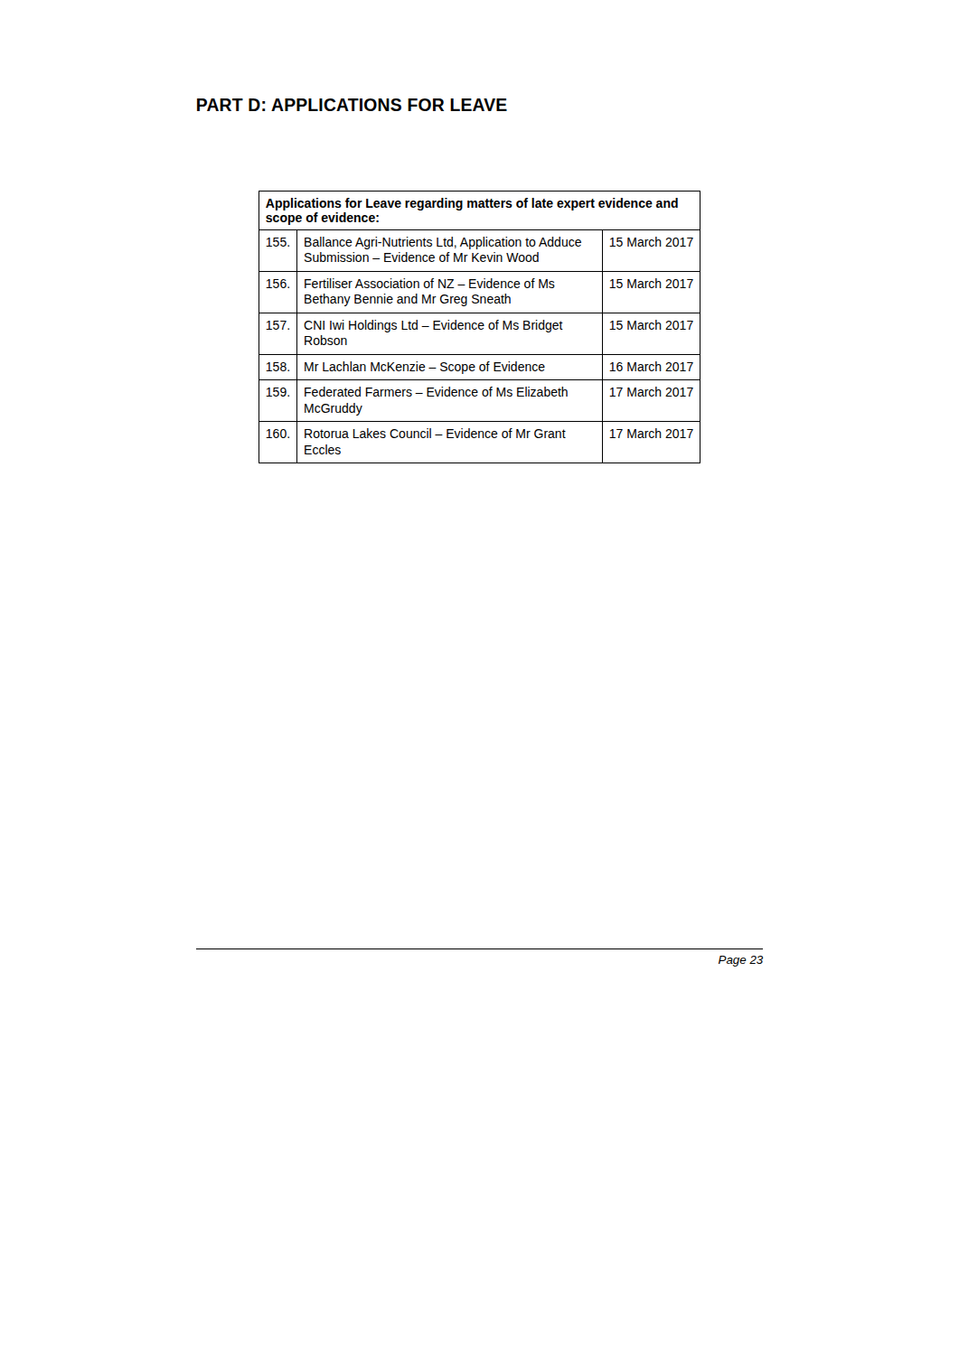PART D: APPLICATIONS FOR LEAVE
| Applications for Leave regarding matters of late expert evidence and scope of evidence: |
| --- |
| 155. | Ballance Agri-Nutrients Ltd, Application to Adduce Submission – Evidence of Mr Kevin Wood | 15 March 2017 |
| 156. | Fertiliser Association of NZ – Evidence of Ms Bethany Bennie and Mr Greg Sneath | 15 March 2017 |
| 157. | CNI Iwi Holdings Ltd – Evidence of Ms Bridget Robson | 15 March 2017 |
| 158. | Mr Lachlan McKenzie – Scope of Evidence | 16 March 2017 |
| 159. | Federated Farmers – Evidence of Ms Elizabeth McGruddy | 17 March 2017 |
| 160. | Rotorua Lakes Council – Evidence of Mr Grant Eccles | 17 March 2017 |
Page 23